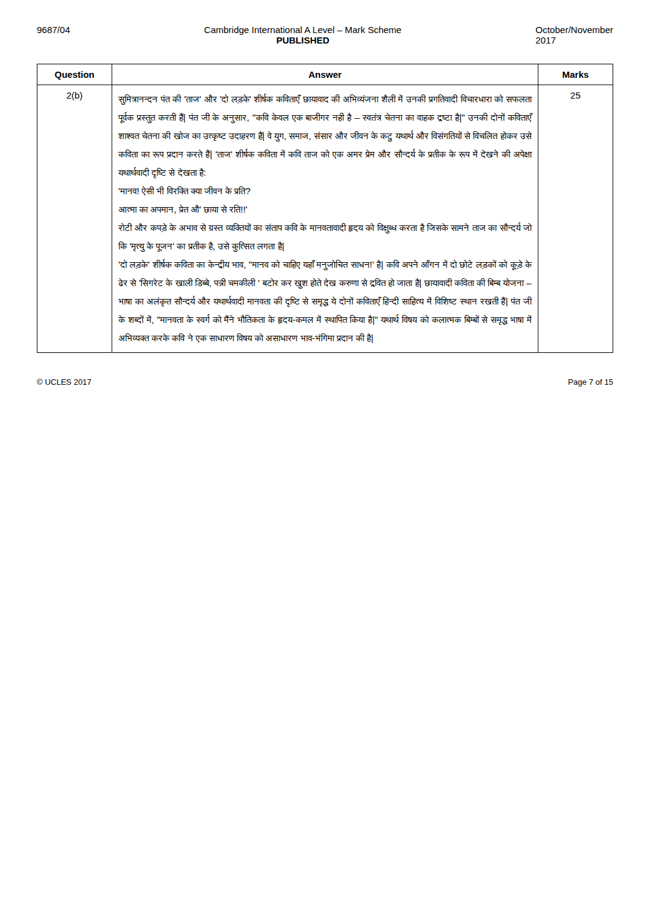9687/04
Cambridge International A Level – Mark Scheme PUBLISHED
October/November
2017
| Question | Answer | Marks |
| --- | --- | --- |
| 2(b) | सुमित्रानन्दन पंत की 'ताज' और 'दो लड़के' शीर्षक कविताएँ छायावाद की अभिव्यंजना शैली में उनकी प्रगतिवादी विचारधारा को सफलता पूर्वक प्रस्तुत करती हैं/ पंत जी के अनुसार, "कवि केवल एक बाजीगर नही है – स्वतंत्र चेतना का वाहक द्रष्टा है/" उनकी दोनों कविताएँ शाश्वत चेतना की खोज का उत्कृष्ट उदाहरण हैं/ वे युग, समाज, संसार और जीवन के कटु यथार्थ और विसंगतियों से विचलित होकर उसे कविता का रूप प्रदान करते हैं/ 'ताज' शीर्षक कविता में कवि ताज को एक अमर प्रेम और सौन्दर्य के प्रतीक के रूप में देखने की अपेक्षा यथार्थवादी दृष्टि से देखता है: 'मानव! ऐसी भी विरक्ति क्या जीवन के प्रति? आत्मा का अपमान, प्रेत औ' छाया से रति!!' रोटी और कपड़े के अभाव से ग्रस्त व्यक्तियों का संताप कवि के मानवतावादी हृदय को विक्षुब्ध करता है जिसके सामने ताज का सौन्दर्य जो कि 'मृत्यु के पूजन' का प्रतीक है, उसे कुत्सित लगता है/ 'दो लड़के' शीर्षक कविता का केन्द्रीय भाव, "मानव को चाहिए यहाँ मनुजोचित साधन!' है/ कवि अपने आँगन में दो छोटे लड़कों को कूड़े के ढेर से 'सिगरेट के खाली डिब्बे, पन्नी चमकीली ' बटोर कर खुश होते देख करुणा से द्रवित हो जाता है/ छायावादी कविता की बिम्ब योजना – भाषा का अलंकृत सौन्दर्य और यथार्थवादी मानवता की दृष्टि से समृद्ध ये दोनों कविताएँ हिन्दी साहित्य में विशिष्ट स्थान रखती हैं/ पंत जी के शब्दों में, "मानवता के स्वर्ग को मैंने भौतिकता के हृदय-कमल में स्थापित किया है/" यथार्थ विषय को कलात्मक बिम्बों से समृद्ध भाषा में अभिव्यक्त करके कवि ने एक साधारण विषय को असाधारण भाव-भंगिमा प्रदान की है/ | 25 |
© UCLES 2017
Page 7 of 15